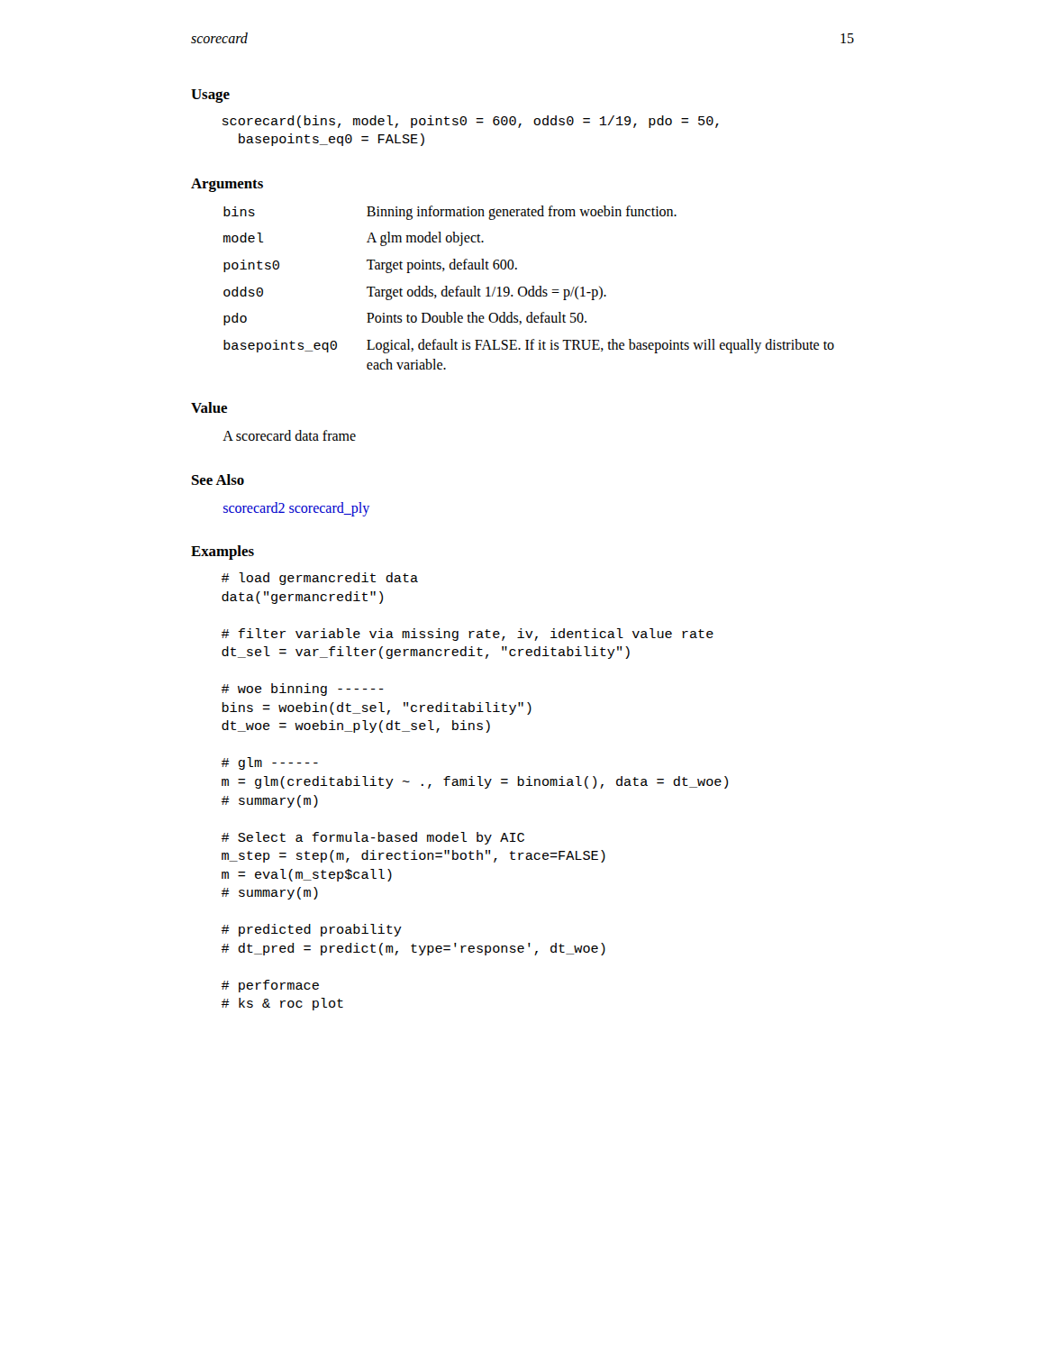scorecard 15
Usage
scorecard(bins, model, points0 = 600, odds0 = 1/19, pdo = 50,
  basepoints_eq0 = FALSE)
Arguments
bins
Binning information generated from woebin function.
model
A glm model object.
points0
Target points, default 600.
odds0
Target odds, default 1/19. Odds = p/(1-p).
pdo
Points to Double the Odds, default 50.
basepoints_eq0
Logical, default is FALSE. If it is TRUE, the basepoints will equally distribute to each variable.
Value
A scorecard data frame
See Also
scorecard2 scorecard_ply
Examples
# load germancredit data
data("germancredit")

# filter variable via missing rate, iv, identical value rate
dt_sel = var_filter(germancredit, "creditability")

# woe binning ------
bins = woebin(dt_sel, "creditability")
dt_woe = woebin_ply(dt_sel, bins)

# glm ------
m = glm(creditability ~ ., family = binomial(), data = dt_woe)
# summary(m)

# Select a formula-based model by AIC
m_step = step(m, direction="both", trace=FALSE)
m = eval(m_step$call)
# summary(m)

# predicted proability
# dt_pred = predict(m, type='response', dt_woe)

# performace
# ks & roc plot